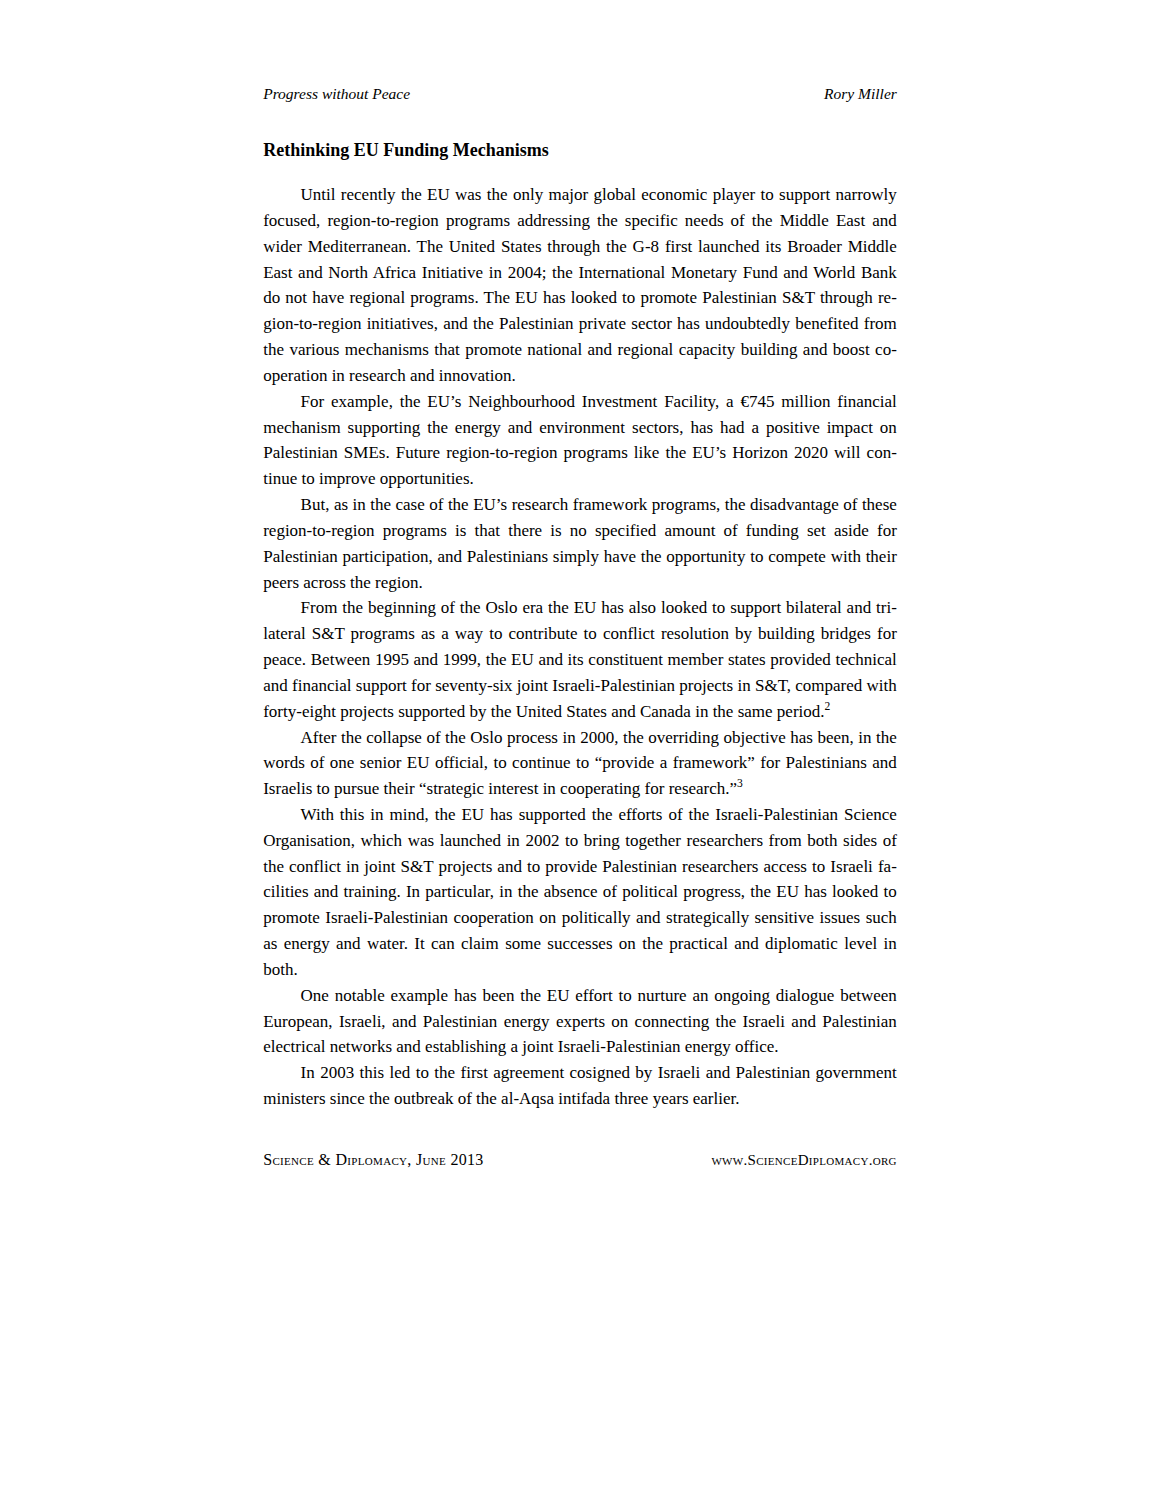Progress without Peace
Rory Miller
Rethinking EU Funding Mechanisms
Until recently the EU was the only major global economic player to support narrowly focused, region-to-region programs addressing the specific needs of the Middle East and wider Mediterranean. The United States through the G-8 first launched its Broader Middle East and North Africa Initiative in 2004; the International Monetary Fund and World Bank do not have regional programs. The EU has looked to promote Palestinian S&T through region-to-region initiatives, and the Palestinian private sector has undoubtedly benefited from the various mechanisms that promote national and regional capacity building and boost cooperation in research and innovation.
For example, the EU’s Neighbourhood Investment Facility, a €745 million financial mechanism supporting the energy and environment sectors, has had a positive impact on Palestinian SMEs. Future region-to-region programs like the EU’s Horizon 2020 will continue to improve opportunities.
But, as in the case of the EU’s research framework programs, the disadvantage of these region-to-region programs is that there is no specified amount of funding set aside for Palestinian participation, and Palestinians simply have the opportunity to compete with their peers across the region.
From the beginning of the Oslo era the EU has also looked to support bilateral and trilateral S&T programs as a way to contribute to conflict resolution by building bridges for peace. Between 1995 and 1999, the EU and its constituent member states provided technical and financial support for seventy-six joint Israeli-Palestinian projects in S&T, compared with forty-eight projects supported by the United States and Canada in the same period.2
After the collapse of the Oslo process in 2000, the overriding objective has been, in the words of one senior EU official, to continue to “provide a framework” for Palestinians and Israelis to pursue their “strategic interest in cooperating for research.”3
With this in mind, the EU has supported the efforts of the Israeli-Palestinian Science Organisation, which was launched in 2002 to bring together researchers from both sides of the conflict in joint S&T projects and to provide Palestinian researchers access to Israeli facilities and training. In particular, in the absence of political progress, the EU has looked to promote Israeli-Palestinian cooperation on politically and strategically sensitive issues such as energy and water. It can claim some successes on the practical and diplomatic level in both.
One notable example has been the EU effort to nurture an ongoing dialogue between European, Israeli, and Palestinian energy experts on connecting the Israeli and Palestinian electrical networks and establishing a joint Israeli-Palestinian energy office.
In 2003 this led to the first agreement cosigned by Israeli and Palestinian government ministers since the outbreak of the al-Aqsa intifada three years earlier.
Science & Diplomacy, June 2013
www.ScienceDiplomacy.org